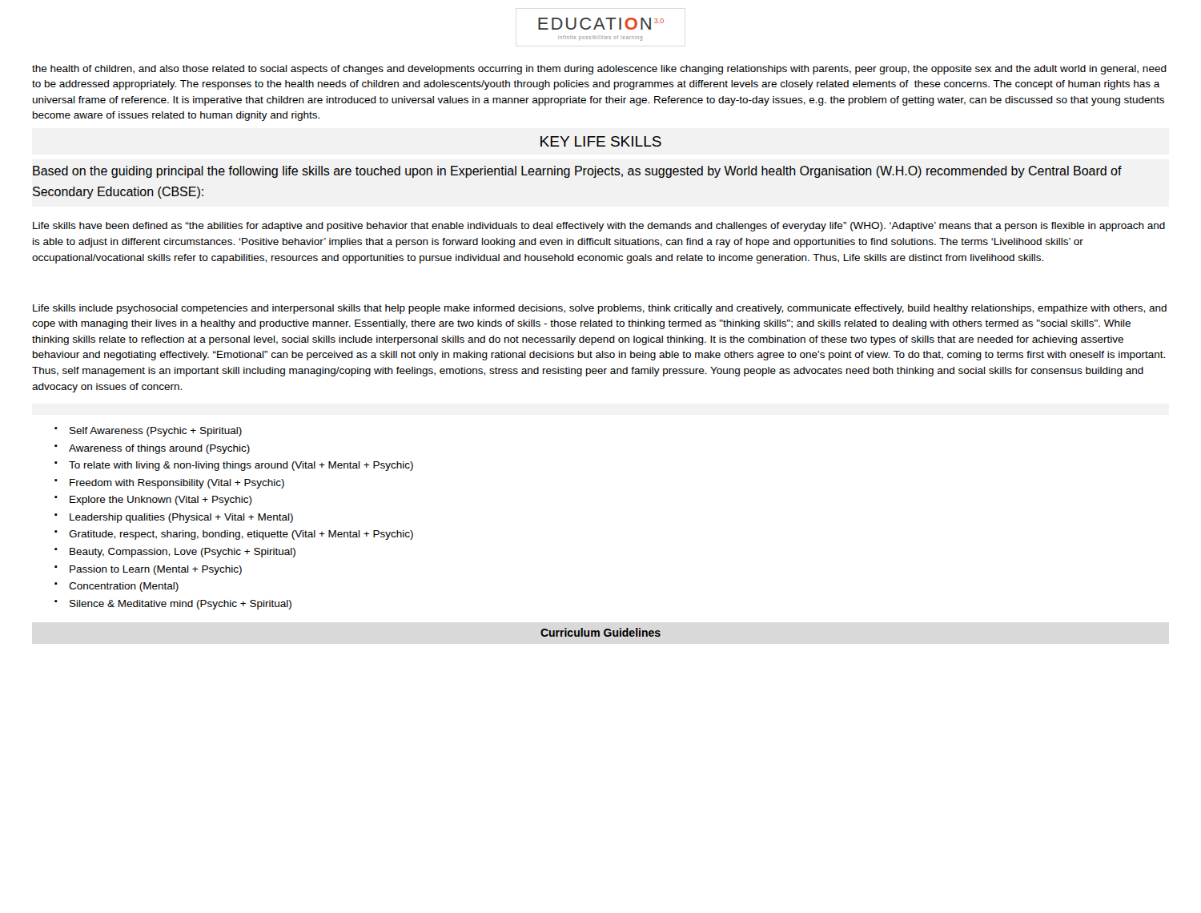EDUCATION3.0
infinite possibilities of learning
the health of children, and also those related to social aspects of changes and developments occurring in them during adolescence like changing relationships with parents, peer group, the opposite sex and the adult world in general, need to be addressed appropriately. The responses to the health needs of children and adolescents/youth through policies and programmes at different levels are closely related elements of these concerns. The concept of human rights has a universal frame of reference. It is imperative that children are introduced to universal values in a manner appropriate for their age. Reference to day-to-day issues, e.g. the problem of getting water, can be discussed so that young students become aware of issues related to human dignity and rights.
KEY LIFE SKILLS
Based on the guiding principal the following life skills are touched upon in Experiential Learning Projects, as suggested by World health Organisation (W.H.O) recommended by Central Board of Secondary Education (CBSE):
Life skills have been defined as “the abilities for adaptive and positive behavior that enable individuals to deal effectively with the demands and challenges of everyday life” (WHO). ‘Adaptive’ means that a person is flexible in approach and is able to adjust in different circumstances. ‘Positive behavior’ implies that a person is forward looking and even in difficult situations, can find a ray of hope and opportunities to find solutions. The terms ‘Livelihood skills’ or occupational/vocational skills refer to capabilities, resources and opportunities to pursue individual and household economic goals and relate to income generation. Thus, Life skills are distinct from livelihood skills.
Life skills include psychosocial competencies and interpersonal skills that help people make informed decisions, solve problems, think critically and creatively, communicate effectively, build healthy relationships, empathize with others, and cope with managing their lives in a healthy and productive manner. Essentially, there are two kinds of skills - those related to thinking termed as "thinking skills"; and skills related to dealing with others termed as "social skills". While thinking skills relate to reflection at a personal level, social skills include interpersonal skills and do not necessarily depend on logical thinking. It is the combination of these two types of skills that are needed for achieving assertive behaviour and negotiating effectively. “Emotional” can be perceived as a skill not only in making rational decisions but also in being able to make others agree to one's point of view. To do that, coming to terms first with oneself is important. Thus, self management is an important skill including managing/coping with feelings, emotions, stress and resisting peer and family pressure. Young people as advocates need both thinking and social skills for consensus building and advocacy on issues of concern.
Self Awareness (Psychic + Spiritual)
Awareness of things around (Psychic)
To relate with living & non-living things around (Vital + Mental + Psychic)
Freedom with Responsibility (Vital + Psychic)
Explore the Unknown (Vital + Psychic)
Leadership qualities (Physical + Vital + Mental)
Gratitude, respect, sharing, bonding, etiquette (Vital + Mental + Psychic)
Beauty, Compassion, Love (Psychic + Spiritual)
Passion to Learn (Mental + Psychic)
Concentration (Mental)
Silence & Meditative mind (Psychic + Spiritual)
Curriculum Guidelines